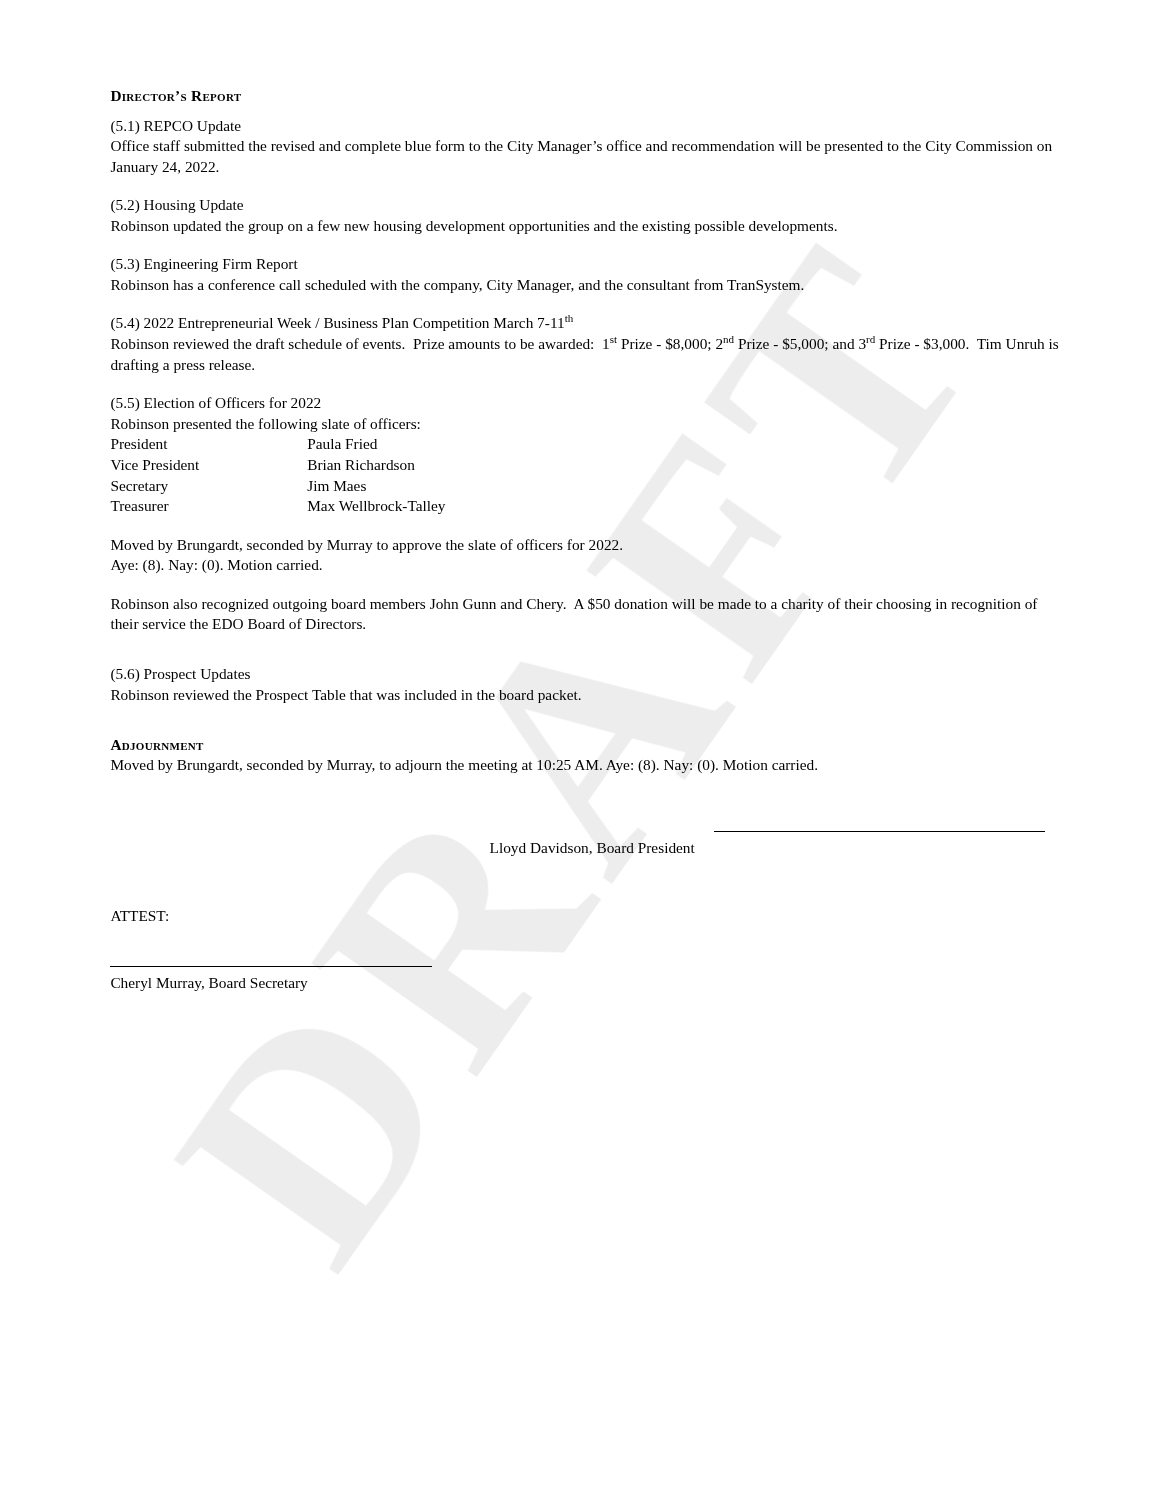DRAFT
Director’s Report
(5.1) REPCO Update
Office staff submitted the revised and complete blue form to the City Manager’s office and recommendation will be presented to the City Commission on January 24, 2022.
(5.2) Housing Update
Robinson updated the group on a few new housing development opportunities and the existing possible developments.
(5.3) Engineering Firm Report
Robinson has a conference call scheduled with the company, City Manager, and the consultant from TranSystem.
(5.4) 2022 Entrepreneurial Week / Business Plan Competition March 7-11th
Robinson reviewed the draft schedule of events. Prize amounts to be awarded: 1st Prize - $8,000; 2nd Prize - $5,000; and 3rd Prize - $3,000. Tim Unruh is drafting a press release.
(5.5) Election of Officers for 2022
Robinson presented the following slate of officers:
| President | Paula Fried |
| Vice President | Brian Richardson |
| Secretary | Jim Maes |
| Treasurer | Max Wellbrock-Talley |
Moved by Brungardt, seconded by Murray to approve the slate of officers for 2022.
Aye: (8). Nay: (0). Motion carried.
Robinson also recognized outgoing board members John Gunn and Chery. A $50 donation will be made to a charity of their choosing in recognition of their service the EDO Board of Directors.
(5.6) Prospect Updates
Robinson reviewed the Prospect Table that was included in the board packet.
Adjournment
Moved by Brungardt, seconded by Murray, to adjourn the meeting at 10:25 AM. Aye: (8). Nay: (0). Motion carried.
Lloyd Davidson, Board President
ATTEST:
Cheryl Murray, Board Secretary